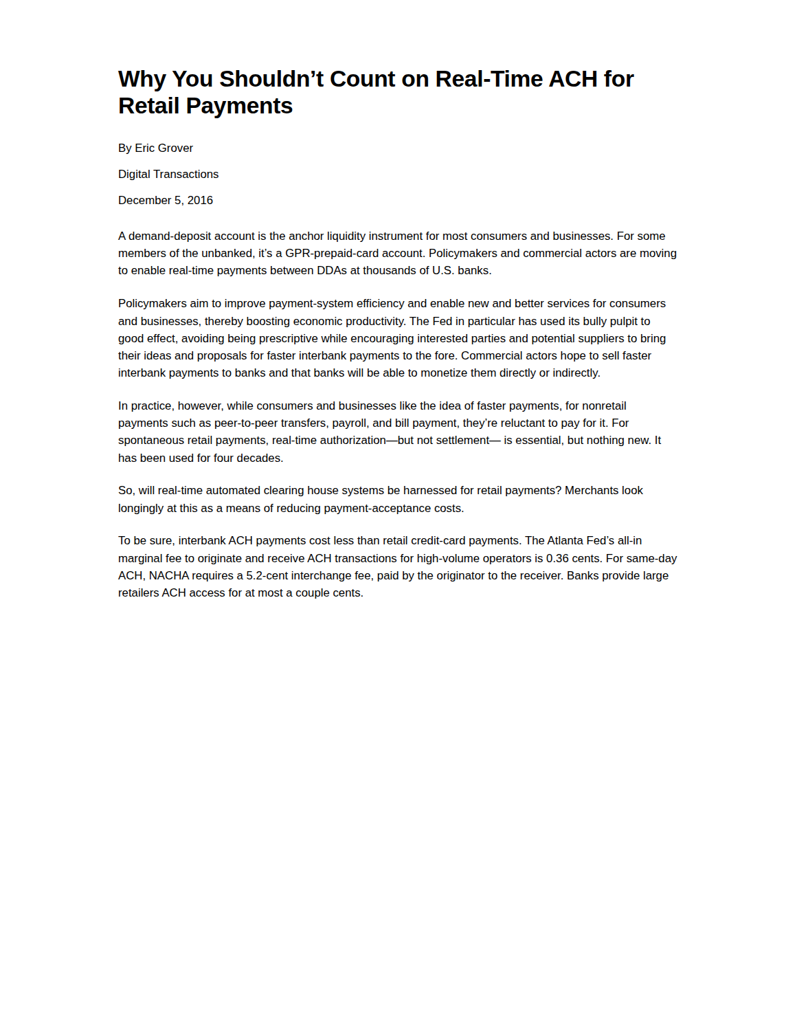Why You Shouldn’t Count on Real-Time ACH for Retail Payments
By Eric Grover
Digital Transactions
December 5, 2016
A demand-deposit account is the anchor liquidity instrument for most consumers and businesses. For some members of the unbanked, it’s a GPR-prepaid-card account. Policymakers and commercial actors are moving to enable real-time payments between DDAs at thousands of U.S. banks.
Policymakers aim to improve payment-system efficiency and enable new and better services for consumers and businesses, thereby boosting economic productivity. The Fed in particular has used its bully pulpit to good effect, avoiding being prescriptive while encouraging interested parties and potential suppliers to bring their ideas and proposals for faster interbank payments to the fore. Commercial actors hope to sell faster interbank payments to banks and that banks will be able to monetize them directly or indirectly.
In practice, however, while consumers and businesses like the idea of faster payments, for nonretail payments such as peer-to-peer transfers, payroll, and bill payment, they’re reluctant to pay for it. For spontaneous retail payments, real-time authorization—but not settlement— is essential, but nothing new. It has been used for four decades.
So, will real-time automated clearing house systems be harnessed for retail payments? Merchants look longingly at this as a means of reducing payment-acceptance costs.
To be sure, interbank ACH payments cost less than retail credit-card payments. The Atlanta Fed’s all-in marginal fee to originate and receive ACH transactions for high-volume operators is 0.36 cents. For same-day ACH, NACHA requires a 5.2-cent interchange fee, paid by the originator to the receiver. Banks provide large retailers ACH access for at most a couple cents.